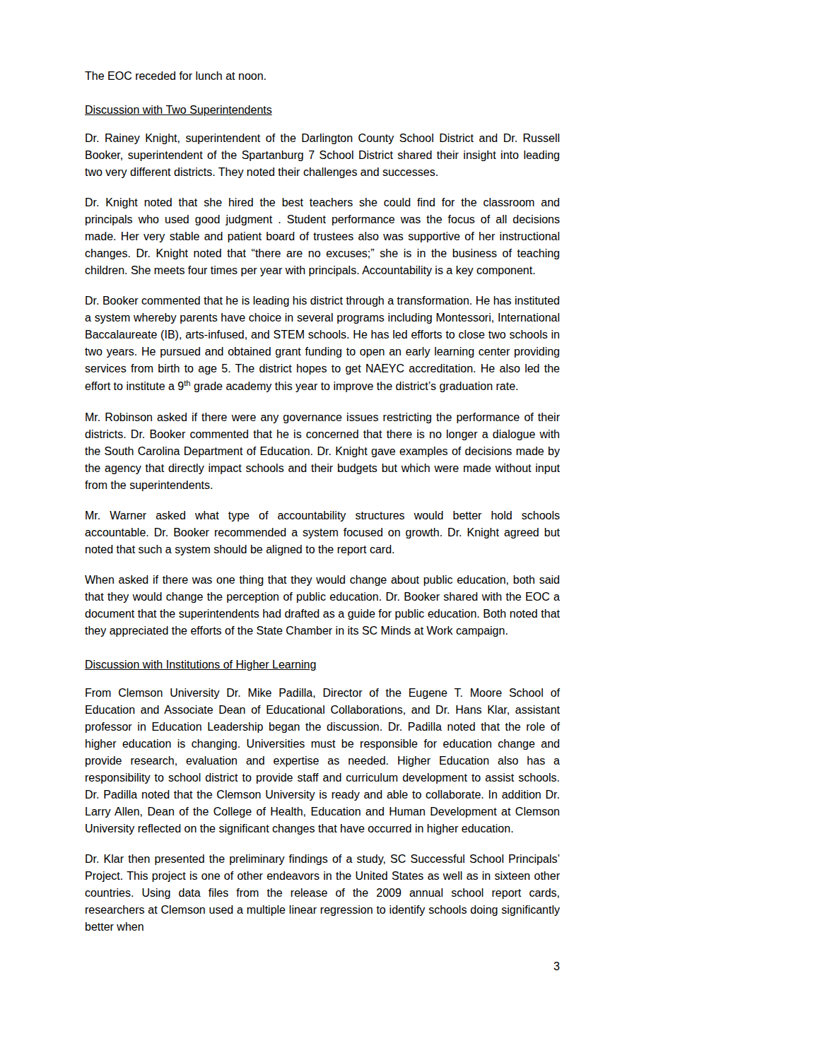The EOC receded for lunch at noon.
Discussion with Two Superintendents
Dr. Rainey Knight, superintendent of the Darlington County School District and Dr. Russell Booker, superintendent of the Spartanburg 7 School District shared their insight into leading two very different districts. They noted their challenges and successes.
Dr. Knight noted that she hired the best teachers she could find for the classroom and principals who used good judgment . Student performance was the focus of all decisions made. Her very stable and patient board of trustees also was supportive of her instructional changes. Dr. Knight noted that “there are no excuses;” she is in the business of teaching children. She meets four times per year with principals. Accountability is a key component.
Dr. Booker commented that he is leading his district through a transformation. He has instituted a system whereby parents have choice in several programs including Montessori, International Baccalaureate (IB), arts-infused, and STEM schools. He has led efforts to close two schools in two years. He pursued and obtained grant funding to open an early learning center providing services from birth to age 5. The district hopes to get NAEYC accreditation. He also led the effort to institute a 9th grade academy this year to improve the district’s graduation rate.
Mr. Robinson asked if there were any governance issues restricting the performance of their districts. Dr. Booker commented that he is concerned that there is no longer a dialogue with the South Carolina Department of Education. Dr. Knight gave examples of decisions made by the agency that directly impact schools and their budgets but which were made without input from the superintendents.
Mr. Warner asked what type of accountability structures would better hold schools accountable. Dr. Booker recommended a system focused on growth. Dr. Knight agreed but noted that such a system should be aligned to the report card.
When asked if there was one thing that they would change about public education, both said that they would change the perception of public education. Dr. Booker shared with the EOC a document that the superintendents had drafted as a guide for public education. Both noted that they appreciated the efforts of the State Chamber in its SC Minds at Work campaign.
Discussion with Institutions of Higher Learning
From Clemson University Dr. Mike Padilla, Director of the Eugene T. Moore School of Education and Associate Dean of Educational Collaborations, and Dr. Hans Klar, assistant professor in Education Leadership began the discussion. Dr. Padilla noted that the role of higher education is changing. Universities must be responsible for education change and provide research, evaluation and expertise as needed. Higher Education also has a responsibility to school district to provide staff and curriculum development to assist schools. Dr. Padilla noted that the Clemson University is ready and able to collaborate. In addition Dr. Larry Allen, Dean of the College of Health, Education and Human Development at Clemson University reflected on the significant changes that have occurred in higher education.
Dr. Klar then presented the preliminary findings of a study, SC Successful School Principals’ Project. This project is one of other endeavors in the United States as well as in sixteen other countries. Using data files from the release of the 2009 annual school report cards, researchers at Clemson used a multiple linear regression to identify schools doing significantly better when
3